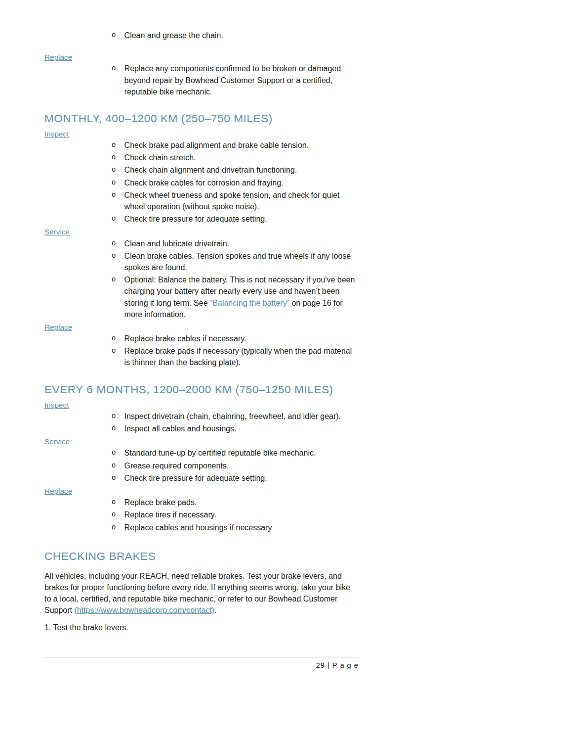Clean and grease the chain.
Replace
Replace any components confirmed to be broken or damaged beyond repair by Bowhead Customer Support or a certified, reputable bike mechanic.
MONTHLY, 400–1200 KM (250–750 MILES)
Inspect
Check brake pad alignment and brake cable tension.
Check chain stretch.
Check chain alignment and drivetrain functioning.
Check brake cables for corrosion and fraying.
Check wheel trueness and spoke tension, and check for quiet wheel operation (without spoke noise).
Check tire pressure for adequate setting.
Service
Clean and lubricate drivetrain.
Clean brake cables. Tension spokes and true wheels if any loose spokes are found.
Optional: Balance the battery. This is not necessary if you've been charging your battery after nearly every use and haven’t been storing it long term. See “Balancing the battery” on page 16 for more information.
Replace
Replace brake cables if necessary.
Replace brake pads if necessary (typically when the pad material is thinner than the backing plate).
EVERY 6 MONTHS, 1200–2000 KM (750–1250 MILES)
Inspect
Inspect drivetrain (chain, chainring, freewheel, and idler gear).
Inspect all cables and housings.
Service
Standard tune-up by certified reputable bike mechanic.
Grease required components.
Check tire pressure for adequate setting.
Replace
Replace brake pads.
Replace tires if necessary.
Replace cables and housings if necessary
CHECKING BRAKES
All vehicles, including your REACH, need reliable brakes. Test your brake levers, and brakes for proper functioning before every ride. If anything seems wrong, take your bike to a local, certified, and reputable bike mechanic, or refer to our Bowhead Customer Support (https://www.bowheadcorp.com/contact).
1. Test the brake levers.
29 | P a g e